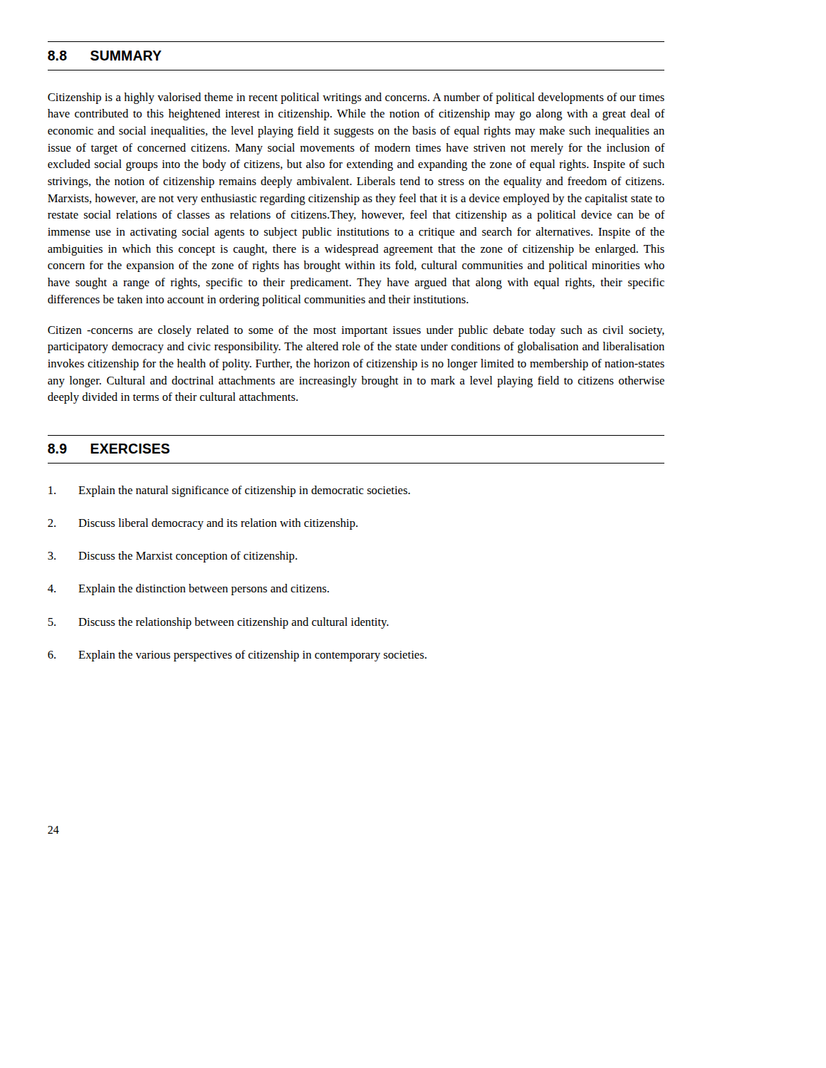8.8 SUMMARY
Citizenship is a highly valorised theme in recent political writings and concerns. A number of political developments of our times have contributed to this heightened interest in citizenship. While the notion of citizenship may go along with a great deal of economic and social inequalities, the level playing field it suggests on the basis of equal rights may make such inequalities an issue of target of concerned citizens. Many social movements of modern times have striven not merely for the inclusion of excluded social groups into the body of citizens, but also for extending and expanding the zone of equal rights. Inspite of such strivings, the notion of citizenship remains deeply ambivalent. Liberals tend to stress on the equality and freedom of citizens. Marxists, however, are not very enthusiastic regarding citizenship as they feel that it is a device employed by the capitalist state to restate social relations of classes as relations of citizens.They, however, feel that citizenship as a political device can be of immense use in activating social agents to subject public institutions to a critique and search for alternatives. Inspite of the ambiguities in which this concept is caught, there is a widespread agreement that the zone of citizenship be enlarged. This concern for the expansion of the zone of rights has brought within its fold, cultural communities and political minorities who have sought a range of rights, specific to their predicament. They have argued that along with equal rights, their specific differences be taken into account in ordering political communities and their institutions.
Citizen -concerns are closely related to some of the most important issues under public debate today such as civil society, participatory democracy and civic responsibility. The altered role of the state under conditions of globalisation and liberalisation invokes citizenship for the health of polity. Further, the horizon of citizenship is no longer limited to membership of nation-states any longer. Cultural and doctrinal attachments are increasingly brought in to mark a level playing field to citizens otherwise deeply divided in terms of their cultural attachments.
8.9 EXERCISES
1. Explain the natural significance of citizenship in democratic societies.
2. Discuss liberal democracy and its relation with citizenship.
3. Discuss the Marxist conception of citizenship.
4. Explain the distinction between persons and citizens.
5. Discuss the relationship between citizenship and cultural identity.
6. Explain the various perspectives of citizenship in contemporary societies.
24